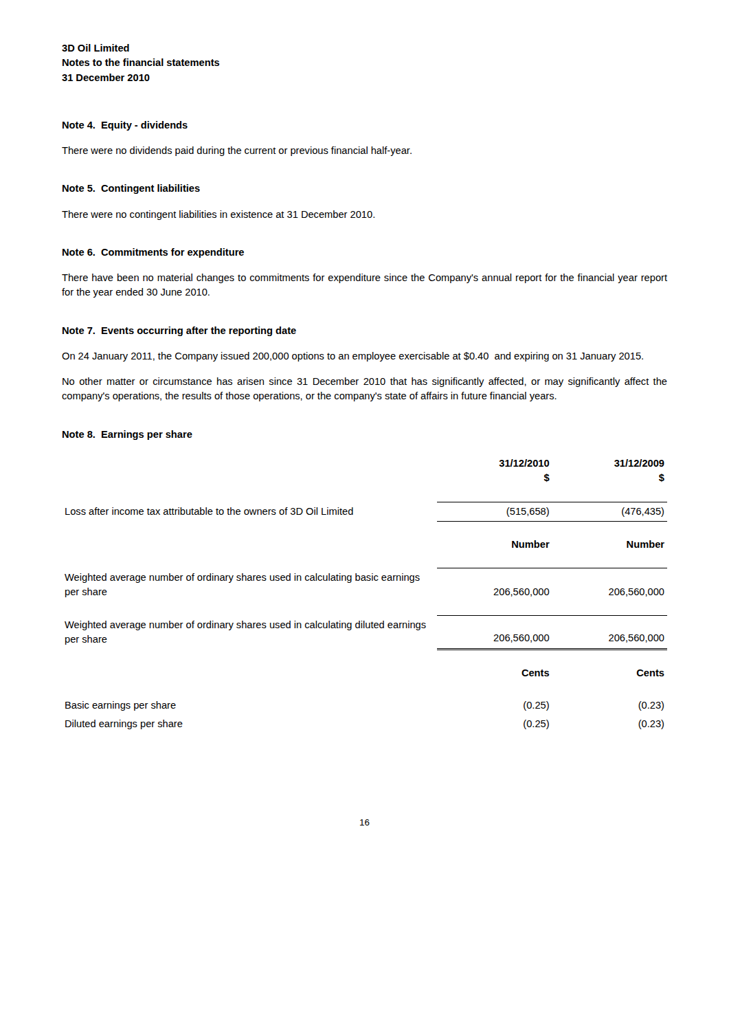3D Oil Limited
Notes to the financial statements
31 December 2010
Note 4. Equity - dividends
There were no dividends paid during the current or previous financial half-year.
Note 5. Contingent liabilities
There were no contingent liabilities in existence at 31 December 2010.
Note 6. Commitments for expenditure
There have been no material changes to commitments for expenditure since the Company's annual report for the financial year report for the year ended 30 June 2010.
Note 7. Events occurring after the reporting date
On 24 January 2011, the Company issued 200,000 options to an employee exercisable at $0.40 and expiring on 31 January 2015.
No other matter or circumstance has arisen since 31 December 2010 that has significantly affected, or may significantly affect the company's operations, the results of those operations, or the company's state of affairs in future financial years.
Note 8. Earnings per share
| | 31/12/2010 $ | 31/12/2009 $ |
| Loss after income tax attributable to the owners of 3D Oil Limited | (515,658) | (476,435) |
| | Number | Number |
| Weighted average number of ordinary shares used in calculating basic earnings per share | 206,560,000 | 206,560,000 |
| Weighted average number of ordinary shares used in calculating diluted earnings per share | 206,560,000 | 206,560,000 |
| | Cents | Cents |
| Basic earnings per share | (0.25) | (0.23) |
| Diluted earnings per share | (0.25) | (0.23) |
16